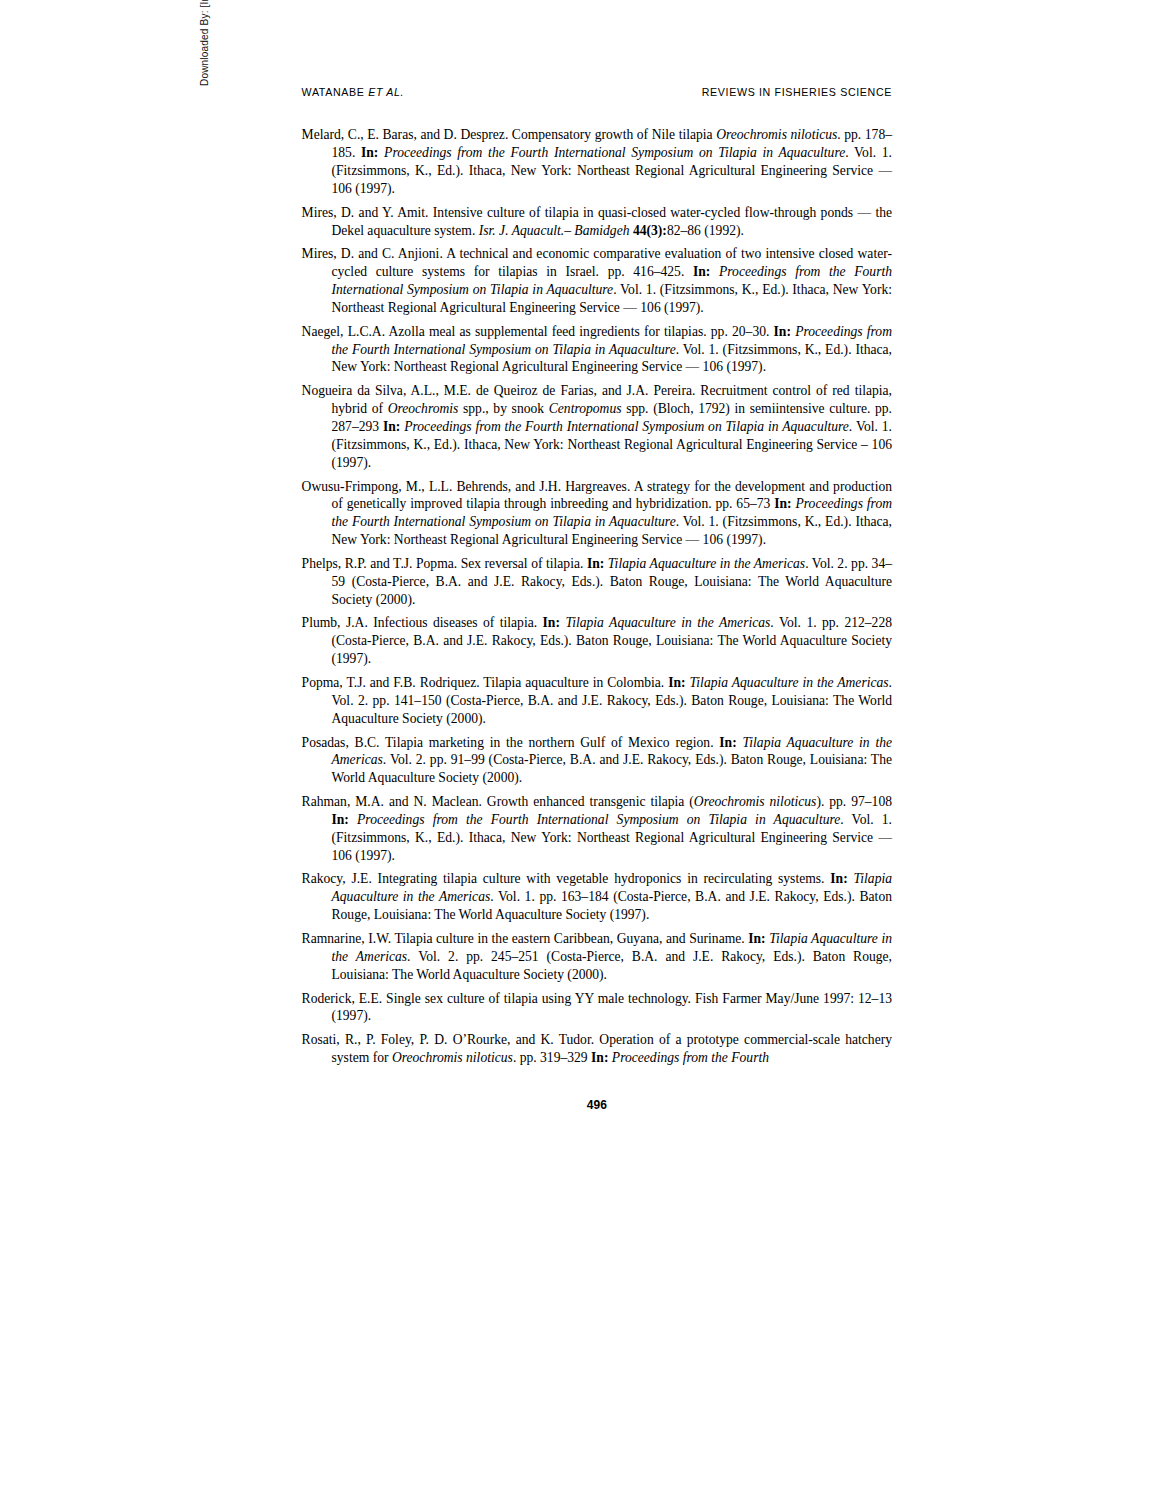Downloaded By: [Ingenta Content Distribution TandF titles] At: 20:03 24 June 2008
Watanabe et al. Reviews in Fisheries Science
Melard, C., E. Baras, and D. Desprez. Compensatory growth of Nile tilapia Oreochromis niloticus. pp. 178–185. In: Proceedings from the Fourth International Symposium on Tilapia in Aquaculture. Vol. 1. (Fitzsimmons, K., Ed.). Ithaca, New York: Northeast Regional Agricultural Engineering Service — 106 (1997).
Mires, D. and Y. Amit. Intensive culture of tilapia in quasi-closed water-cycled flow-through ponds — the Dekel aquaculture system. Isr. J. Aquacult.– Bamidgeh 44(3): 82–86 (1992).
Mires, D. and C. Anjioni. A technical and economic comparative evaluation of two intensive closed water-cycled culture systems for tilapias in Israel. pp. 416–425. In: Proceedings from the Fourth International Symposium on Tilapia in Aquaculture. Vol. 1. (Fitzsimmons, K., Ed.). Ithaca, New York: Northeast Regional Agricultural Engineering Service — 106 (1997).
Naegel, L.C.A. Azolla meal as supplemental feed ingredients for tilapias. pp. 20–30. In: Proceedings from the Fourth International Symposium on Tilapia in Aquaculture. Vol. 1. (Fitzsimmons, K., Ed.). Ithaca, New York: Northeast Regional Agricultural Engineering Service — 106 (1997).
Nogueira da Silva, A.L., M.E. de Queiroz de Farias, and J.A. Pereira. Recruitment control of red tilapia, hybrid of Oreochromis spp., by snook Centropomus spp. (Bloch, 1792) in semiintensive culture. pp. 287–293 In: Proceedings from the Fourth International Symposium on Tilapia in Aquaculture. Vol. 1. (Fitzsimmons, K., Ed.). Ithaca, New York: Northeast Regional Agricultural Engineering Service – 106 (1997).
Owusu-Frimpong, M., L.L. Behrends, and J.H. Hargreaves. A strategy for the development and production of genetically improved tilapia through inbreeding and hybridization. pp. 65–73 In: Proceedings from the Fourth International Symposium on Tilapia in Aquaculture. Vol. 1. (Fitzsimmons, K., Ed.). Ithaca, New York: Northeast Regional Agricultural Engineering Service — 106 (1997).
Phelps, R.P. and T.J. Popma. Sex reversal of tilapia. In: Tilapia Aquaculture in the Americas. Vol. 2. pp. 34–59 (Costa-Pierce, B.A. and J.E. Rakocy, Eds.). Baton Rouge, Louisiana: The World Aquaculture Society (2000).
Plumb, J.A. Infectious diseases of tilapia. In: Tilapia Aquaculture in the Americas. Vol. 1. pp. 212–228 (Costa-Pierce, B.A. and J.E. Rakocy, Eds.). Baton Rouge, Louisiana: The World Aquaculture Society (1997).
Popma, T.J. and F.B. Rodriquez. Tilapia aquaculture in Colombia. In: Tilapia Aquaculture in the Americas. Vol. 2. pp. 141–150 (Costa-Pierce, B.A. and J.E. Rakocy, Eds.). Baton Rouge, Louisiana: The World Aquaculture Society (2000).
Posadas, B.C. Tilapia marketing in the northern Gulf of Mexico region. In: Tilapia Aquaculture in the Americas. Vol. 2. pp. 91–99 (Costa-Pierce, B.A. and J.E. Rakocy, Eds.). Baton Rouge, Louisiana: The World Aquaculture Society (2000).
Rahman, M.A. and N. Maclean. Growth enhanced transgenic tilapia (Oreochromis niloticus). pp. 97–108 In: Proceedings from the Fourth International Symposium on Tilapia in Aquaculture. Vol. 1. (Fitzsimmons, K., Ed.). Ithaca, New York: Northeast Regional Agricultural Engineering Service — 106 (1997).
Rakocy, J.E. Integrating tilapia culture with vegetable hydroponics in recirculating systems. In: Tilapia Aquaculture in the Americas. Vol. 1. pp. 163–184 (Costa-Pierce, B.A. and J.E. Rakocy, Eds.). Baton Rouge, Louisiana: The World Aquaculture Society (1997).
Ramnarine, I.W. Tilapia culture in the eastern Caribbean, Guyana, and Suriname. In: Tilapia Aquaculture in the Americas. Vol. 2. pp. 245–251 (Costa-Pierce, B.A. and J.E. Rakocy, Eds.). Baton Rouge, Louisiana: The World Aquaculture Society (2000).
Roderick, E.E. Single sex culture of tilapia using YY male technology. Fish Farmer May/June 1997: 12–13 (1997).
Rosati, R., P. Foley, P. D. O’Rourke, and K. Tudor. Operation of a prototype commercial-scale hatchery system for Oreochromis niloticus. pp. 319–329 In: Proceedings from the Fourth
496